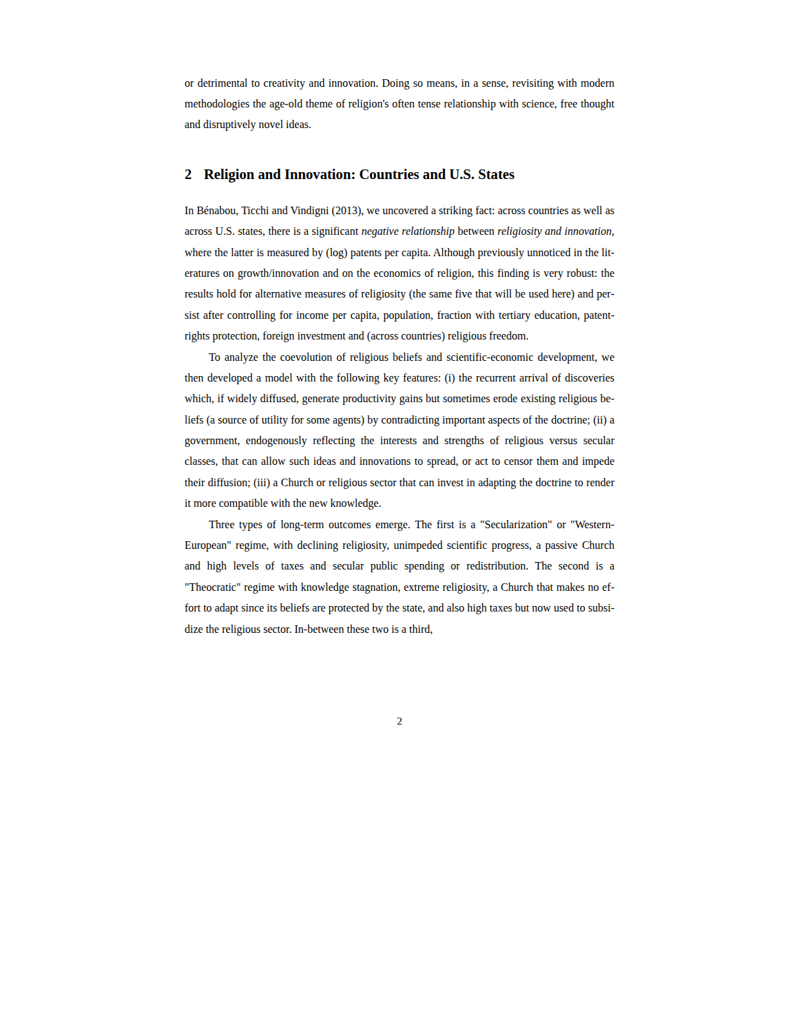or detrimental to creativity and innovation. Doing so means, in a sense, revisiting with modern methodologies the age-old theme of religion's often tense relationship with science, free thought and disruptively novel ideas.
2 Religion and Innovation: Countries and U.S. States
In Bénabou, Ticchi and Vindigni (2013), we uncovered a striking fact: across countries as well as across U.S. states, there is a significant negative relationship between religiosity and innovation, where the latter is measured by (log) patents per capita. Although previously unnoticed in the literatures on growth/innovation and on the economics of religion, this finding is very robust: the results hold for alternative measures of religiosity (the same five that will be used here) and persist after controlling for income per capita, population, fraction with tertiary education, patent-rights protection, foreign investment and (across countries) religious freedom.
To analyze the coevolution of religious beliefs and scientific-economic development, we then developed a model with the following key features: (i) the recurrent arrival of discoveries which, if widely diffused, generate productivity gains but sometimes erode existing religious beliefs (a source of utility for some agents) by contradicting important aspects of the doctrine; (ii) a government, endogenously reflecting the interests and strengths of religious versus secular classes, that can allow such ideas and innovations to spread, or act to censor them and impede their diffusion; (iii) a Church or religious sector that can invest in adapting the doctrine to render it more compatible with the new knowledge.
Three types of long-term outcomes emerge. The first is a "Secularization" or "Western-European" regime, with declining religiosity, unimpeded scientific progress, a passive Church and high levels of taxes and secular public spending or redistribution. The second is a "Theocratic" regime with knowledge stagnation, extreme religiosity, a Church that makes no effort to adapt since its beliefs are protected by the state, and also high taxes but now used to subsidize the religious sector. In-between these two is a third,
2